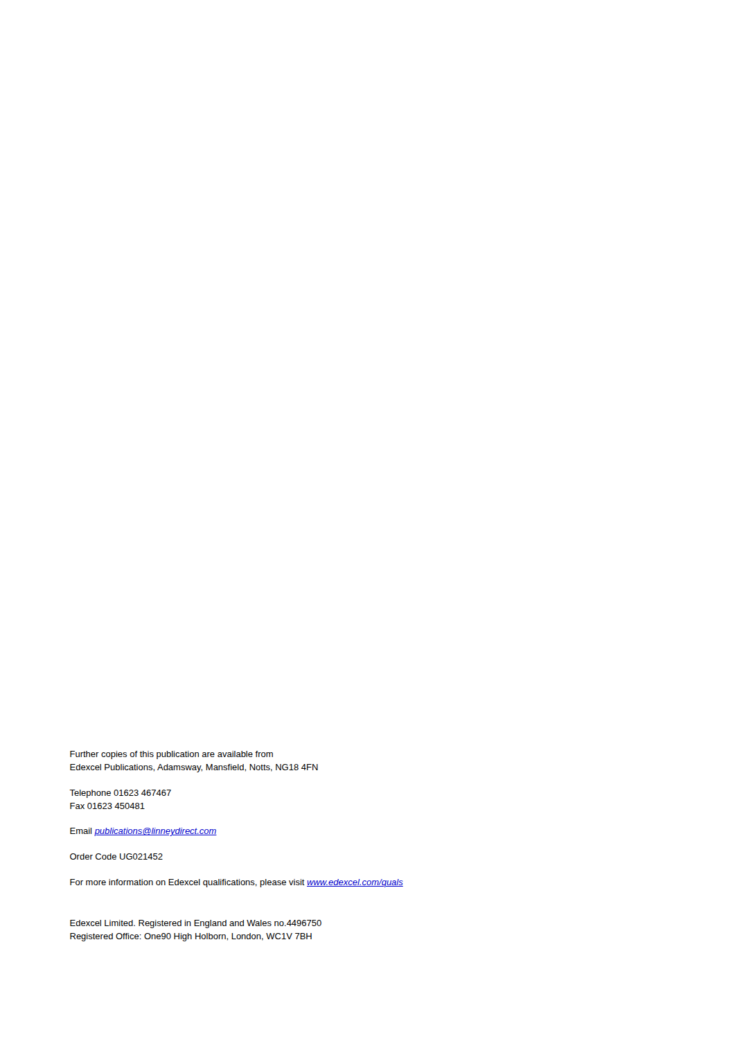Further copies of this publication are available from
Edexcel Publications, Adamsway, Mansfield, Notts, NG18 4FN
Telephone 01623 467467
Fax 01623 450481
Email publications@linneydirect.com
Order Code UG021452
For more information on Edexcel qualifications, please visit www.edexcel.com/quals
Edexcel Limited. Registered in England and Wales no.4496750
Registered Office: One90 High Holborn, London, WC1V 7BH